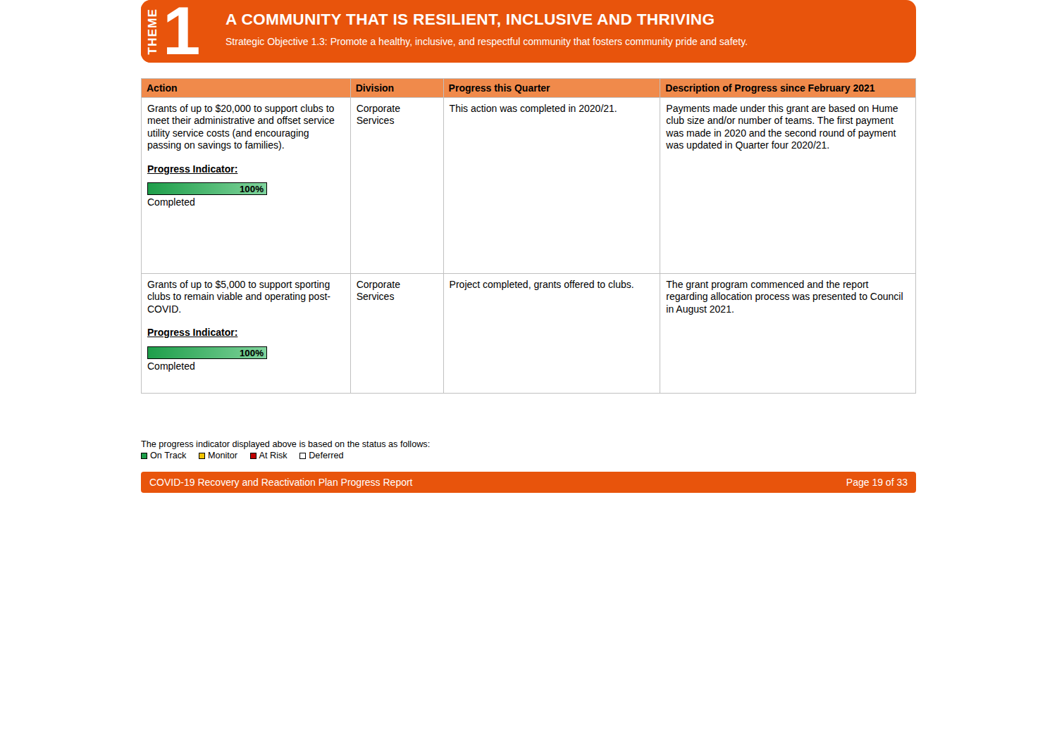THEME
1
A COMMUNITY THAT IS RESILIENT, INCLUSIVE AND THRIVING
Strategic Objective 1.3: Promote a healthy, inclusive, and respectful community that fosters community pride and safety.
| Action | Division | Progress this Quarter | Description of Progress since February 2021 |
| --- | --- | --- | --- |
| Grants of up to $20,000 to support clubs to meet their administrative and offset service utility service costs (and encouraging passing on savings to families). Progress Indicator: 100% Completed | Corporate Services | This action was completed in 2020/21. | Payments made under this grant are based on Hume club size and/or number of teams. The first payment was made in 2020 and the second round of payment was updated in Quarter four 2020/21. |
| Grants of up to $5,000 to support sporting clubs to remain viable and operating post-COVID. Progress Indicator: 100% Completed | Corporate Services | Project completed, grants offered to clubs. | The grant program commenced and the report regarding allocation process was presented to Council in August 2021. |
The progress indicator displayed above is based on the status as follows:
On Track Monitor At Risk Deferred
COVID-19 Recovery and Reactivation Plan Progress Report
Page 19 of 33